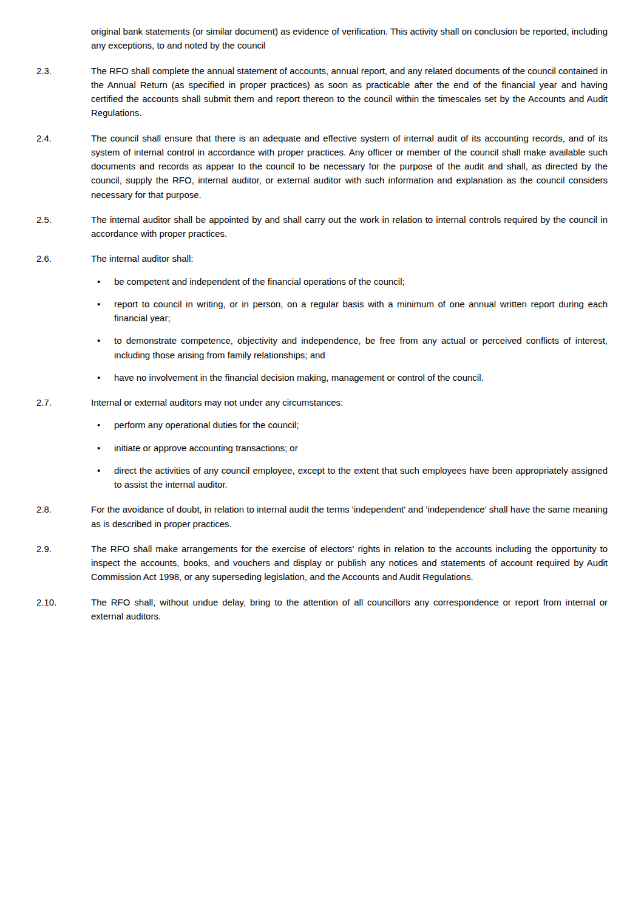original bank statements (or similar document) as evidence of verification. This activity shall on conclusion be reported, including any exceptions, to and noted by the council
2.3.
The RFO shall complete the annual statement of accounts, annual report, and any related documents of the council contained in the Annual Return (as specified in proper practices) as soon as practicable after the end of the financial year and having certified the accounts shall submit them and report thereon to the council within the timescales set by the Accounts and Audit Regulations.
2.4.
The council shall ensure that there is an adequate and effective system of internal audit of its accounting records, and of its system of internal control in accordance with proper practices. Any officer or member of the council shall make available such documents and records as appear to the council to be necessary for the purpose of the audit and shall, as directed by the council, supply the RFO, internal auditor, or external auditor with such information and explanation as the council considers necessary for that purpose.
2.5.
The internal auditor shall be appointed by and shall carry out the work in relation to internal controls required by the council in accordance with proper practices.
2.6.
The internal auditor shall:
be competent and independent of the financial operations of the council;
report to council in writing, or in person, on a regular basis with a minimum of one annual written report during each financial year;
to demonstrate competence, objectivity and independence, be free from any actual or perceived conflicts of interest, including those arising from family relationships; and
have no involvement in the financial decision making, management or control of the council.
2.7.
Internal or external auditors may not under any circumstances:
perform any operational duties for the council;
initiate or approve accounting transactions; or
direct the activities of any council employee, except to the extent that such employees have been appropriately assigned to assist the internal auditor.
2.8.
For the avoidance of doubt, in relation to internal audit the terms 'independent' and 'independence' shall have the same meaning as is described in proper practices.
2.9.
The RFO shall make arrangements for the exercise of electors' rights in relation to the accounts including the opportunity to inspect the accounts, books, and vouchers and display or publish any notices and statements of account required by Audit Commission Act 1998, or any superseding legislation, and the Accounts and Audit Regulations.
2.10.
The RFO shall, without undue delay, bring to the attention of all councillors any correspondence or report from internal or external auditors.